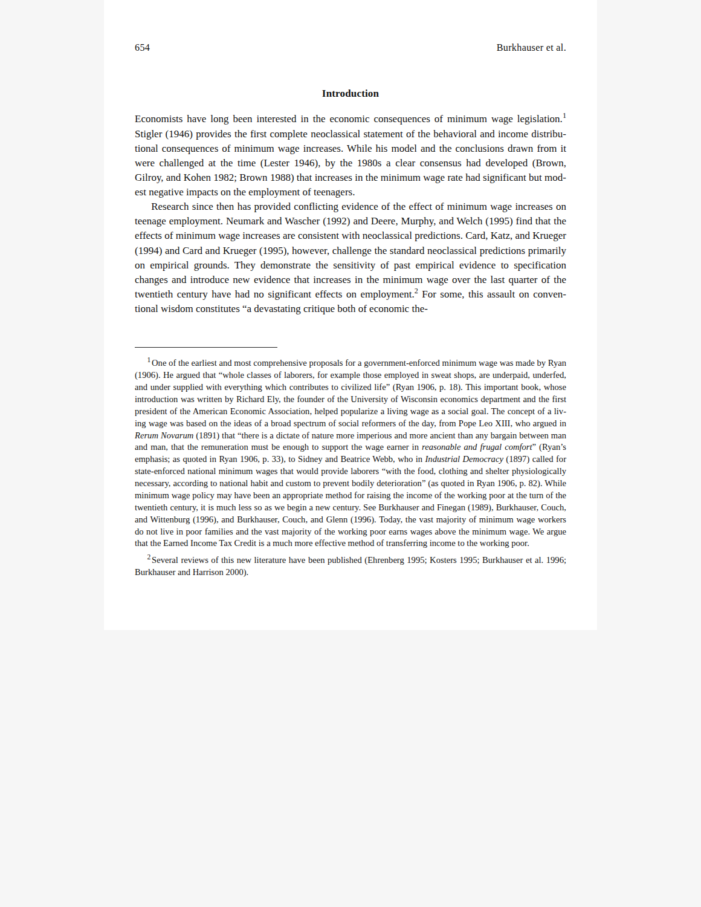654 Burkhauser et al.
Introduction
Economists have long been interested in the economic consequences of minimum wage legislation.1 Stigler (1946) provides the first complete neoclassical statement of the behavioral and income distributional consequences of minimum wage increases. While his model and the conclusions drawn from it were challenged at the time (Lester 1946), by the 1980s a clear consensus had developed (Brown, Gilroy, and Kohen 1982; Brown 1988) that increases in the minimum wage rate had significant but modest negative impacts on the employment of teenagers.
Research since then has provided conflicting evidence of the effect of minimum wage increases on teenage employment. Neumark and Wascher (1992) and Deere, Murphy, and Welch (1995) find that the effects of minimum wage increases are consistent with neoclassical predictions. Card, Katz, and Krueger (1994) and Card and Krueger (1995), however, challenge the standard neoclassical predictions primarily on empirical grounds. They demonstrate the sensitivity of past empirical evidence to specification changes and introduce new evidence that increases in the minimum wage over the last quarter of the twentieth century have had no significant effects on employment.2 For some, this assault on conventional wisdom constitutes “a devastating critique both of economic the-
1 One of the earliest and most comprehensive proposals for a government-enforced minimum wage was made by Ryan (1906). He argued that “whole classes of laborers, for example those employed in sweat shops, are underpaid, underfed, and under supplied with everything which contributes to civilized life” (Ryan 1906, p. 18). This important book, whose introduction was written by Richard Ely, the founder of the University of Wisconsin economics department and the first president of the American Economic Association, helped popularize a living wage as a social goal. The concept of a living wage was based on the ideas of a broad spectrum of social reformers of the day, from Pope Leo XIII, who argued in Rerum Novarum (1891) that “there is a dictate of nature more imperious and more ancient than any bargain between man and man, that the remuneration must be enough to support the wage earner in reasonable and frugal comfort” (Ryan’s emphasis; as quoted in Ryan 1906, p. 33), to Sidney and Beatrice Webb, who in Industrial Democracy (1897) called for state-enforced national minimum wages that would provide laborers “with the food, clothing and shelter physiologically necessary, according to national habit and custom to prevent bodily deterioration” (as quoted in Ryan 1906, p. 82). While minimum wage policy may have been an appropriate method for raising the income of the working poor at the turn of the twentieth century, it is much less so as we begin a new century. See Burkhauser and Finegan (1989), Burkhauser, Couch, and Wittenburg (1996), and Burkhauser, Couch, and Glenn (1996). Today, the vast majority of minimum wage workers do not live in poor families and the vast majority of the working poor earns wages above the minimum wage. We argue that the Earned Income Tax Credit is a much more effective method of transferring income to the working poor.
2 Several reviews of this new literature have been published (Ehrenberg 1995; Kosters 1995; Burkhauser et al. 1996; Burkhauser and Harrison 2000).